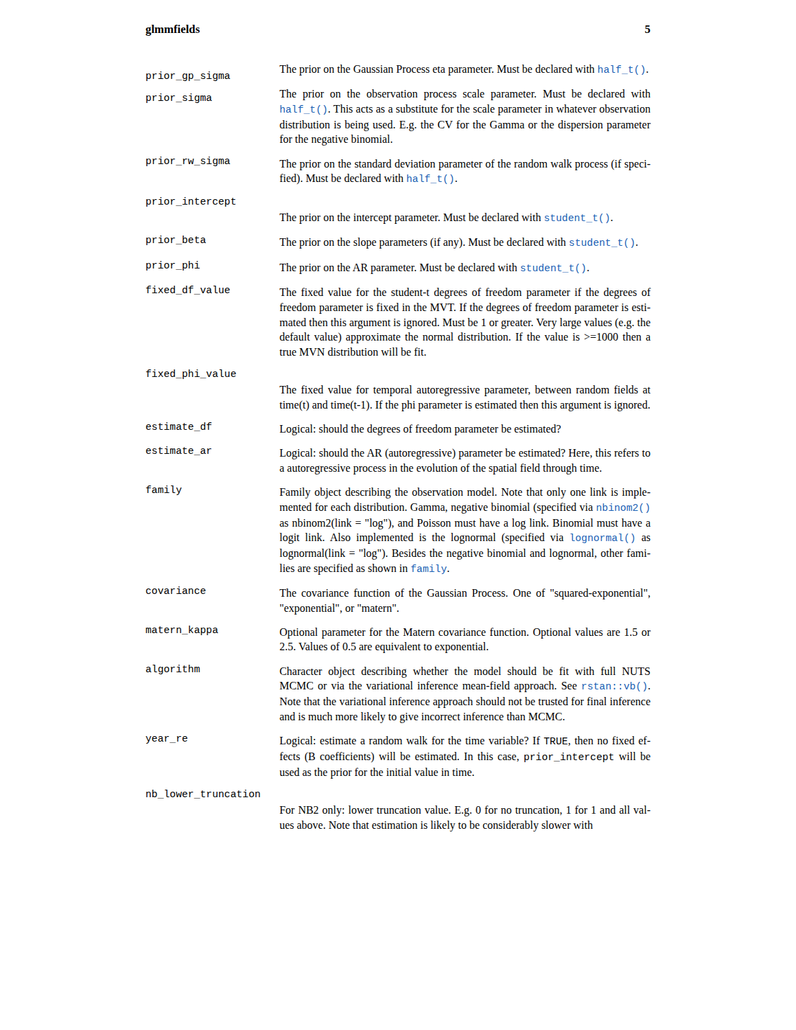glmmfields 5
prior_gp_sigma
The prior on the Gaussian Process eta parameter. Must be declared with half_t().
prior_sigma
The prior on the observation process scale parameter. Must be declared with half_t(). This acts as a substitute for the scale parameter in whatever observation distribution is being used. E.g. the CV for the Gamma or the dispersion parameter for the negative binomial.
prior_rw_sigma
The prior on the standard deviation parameter of the random walk process (if specified). Must be declared with half_t().
prior_intercept
The prior on the intercept parameter. Must be declared with student_t().
prior_beta
The prior on the slope parameters (if any). Must be declared with student_t().
prior_phi
The prior on the AR parameter. Must be declared with student_t().
fixed_df_value
The fixed value for the student-t degrees of freedom parameter if the degrees of freedom parameter is fixed in the MVT. If the degrees of freedom parameter is estimated then this argument is ignored. Must be 1 or greater. Very large values (e.g. the default value) approximate the normal distribution. If the value is >=1000 then a true MVN distribution will be fit.
fixed_phi_value
The fixed value for temporal autoregressive parameter, between random fields at time(t) and time(t-1). If the phi parameter is estimated then this argument is ignored.
estimate_df
Logical: should the degrees of freedom parameter be estimated?
estimate_ar
Logical: should the AR (autoregressive) parameter be estimated? Here, this refers to a autoregressive process in the evolution of the spatial field through time.
family
Family object describing the observation model. Note that only one link is implemented for each distribution. Gamma, negative binomial (specified via nbinom2() as nbinom2(link = "log"), and Poisson must have a log link. Binomial must have a logit link. Also implemented is the lognormal (specified via lognormal() as lognormal(link = "log"). Besides the negative binomial and lognormal, other families are specified as shown in family.
covariance
The covariance function of the Gaussian Process. One of "squared-exponential", "exponential", or "matern".
matern_kappa
Optional parameter for the Matern covariance function. Optional values are 1.5 or 2.5. Values of 0.5 are equivalent to exponential.
algorithm
Character object describing whether the model should be fit with full NUTS MCMC or via the variational inference mean-field approach. See rstan::vb(). Note that the variational inference approach should not be trusted for final inference and is much more likely to give incorrect inference than MCMC.
year_re
Logical: estimate a random walk for the time variable? If TRUE, then no fixed effects (B coefficients) will be estimated. In this case, prior_intercept will be used as the prior for the initial value in time.
nb_lower_truncation
For NB2 only: lower truncation value. E.g. 0 for no truncation, 1 for 1 and all values above. Note that estimation is likely to be considerably slower with